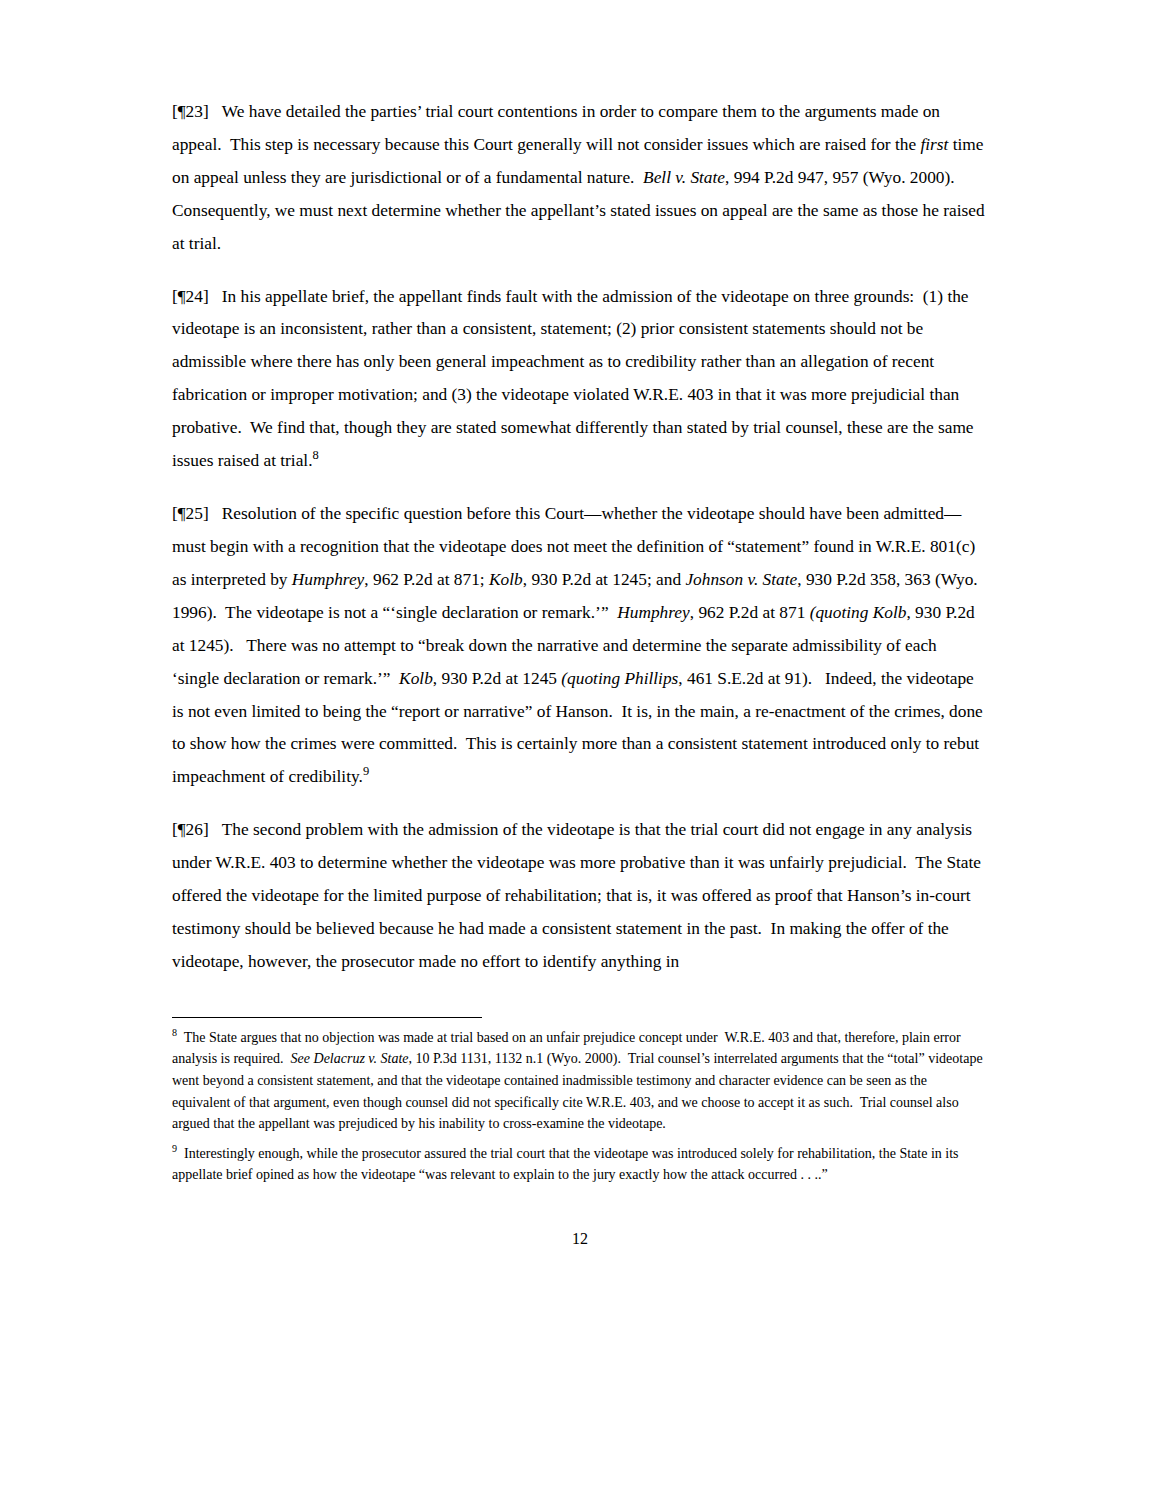[¶23] We have detailed the parties’ trial court contentions in order to compare them to the arguments made on appeal. This step is necessary because this Court generally will not consider issues which are raised for the first time on appeal unless they are jurisdictional or of a fundamental nature. Bell v. State, 994 P.2d 947, 957 (Wyo. 2000). Consequently, we must next determine whether the appellant’s stated issues on appeal are the same as those he raised at trial.
[¶24] In his appellate brief, the appellant finds fault with the admission of the videotape on three grounds: (1) the videotape is an inconsistent, rather than a consistent, statement; (2) prior consistent statements should not be admissible where there has only been general impeachment as to credibility rather than an allegation of recent fabrication or improper motivation; and (3) the videotape violated W.R.E. 403 in that it was more prejudicial than probative. We find that, though they are stated somewhat differently than stated by trial counsel, these are the same issues raised at trial.8
[¶25] Resolution of the specific question before this Court—whether the videotape should have been admitted—must begin with a recognition that the videotape does not meet the definition of “statement” found in W.R.E. 801(c) as interpreted by Humphrey, 962 P.2d at 871; Kolb, 930 P.2d at 1245; and Johnson v. State, 930 P.2d 358, 363 (Wyo. 1996). The videotape is not a “‘single declaration or remark.’” Humphrey, 962 P.2d at 871 (quoting Kolb, 930 P.2d at 1245). There was no attempt to “break down the narrative and determine the separate admissibility of each ‘single declaration or remark.’” Kolb, 930 P.2d at 1245 (quoting Phillips, 461 S.E.2d at 91). Indeed, the videotape is not even limited to being the “report or narrative” of Hanson. It is, in the main, a re-enactment of the crimes, done to show how the crimes were committed. This is certainly more than a consistent statement introduced only to rebut impeachment of credibility.9
[¶26] The second problem with the admission of the videotape is that the trial court did not engage in any analysis under W.R.E. 403 to determine whether the videotape was more probative than it was unfairly prejudicial. The State offered the videotape for the limited purpose of rehabilitation; that is, it was offered as proof that Hanson’s in-court testimony should be believed because he had made a consistent statement in the past. In making the offer of the videotape, however, the prosecutor made no effort to identify anything in
8 The State argues that no objection was made at trial based on an unfair prejudice concept under W.R.E. 403 and that, therefore, plain error analysis is required. See Delacruz v. State, 10 P.3d 1131, 1132 n.1 (Wyo. 2000). Trial counsel’s interrelated arguments that the “total” videotape went beyond a consistent statement, and that the videotape contained inadmissible testimony and character evidence can be seen as the equivalent of that argument, even though counsel did not specifically cite W.R.E. 403, and we choose to accept it as such. Trial counsel also argued that the appellant was prejudiced by his inability to cross-examine the videotape.
9 Interestingly enough, while the prosecutor assured the trial court that the videotape was introduced solely for rehabilitation, the State in its appellate brief opined as how the videotape “was relevant to explain to the jury exactly how the attack occurred . . ..”
12